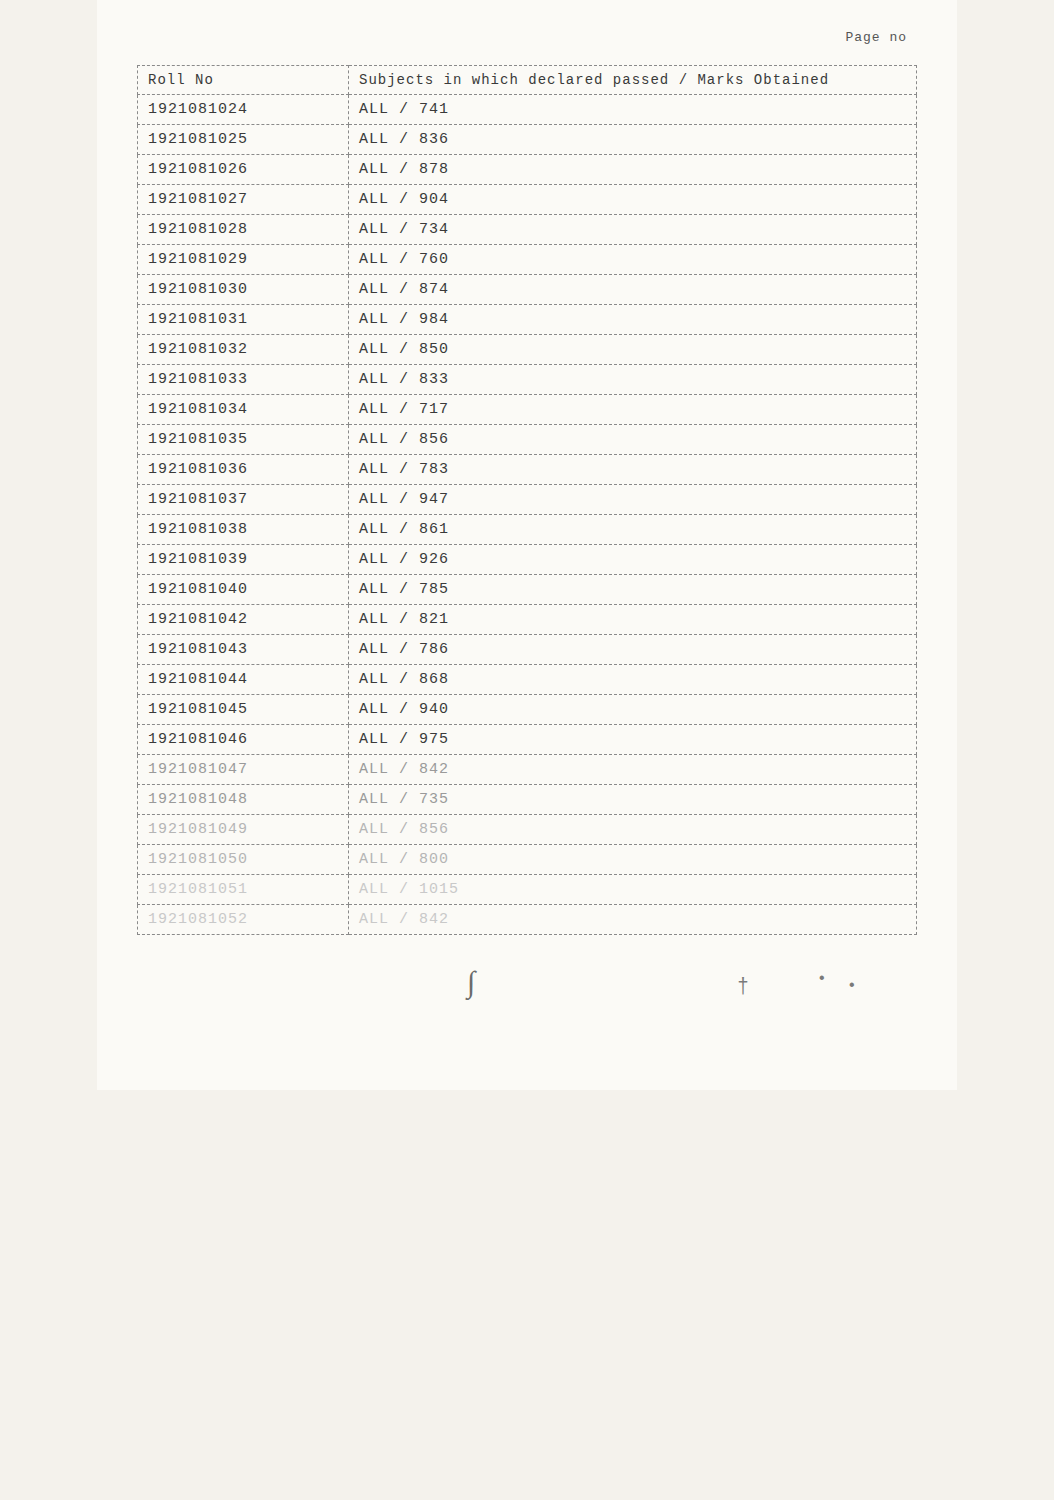Page no
| Roll No | Subjects in which declared passed / Marks Obtained |
| --- | --- |
| 1921081024 | ALL / 741 |
| 1921081025 | ALL / 836 |
| 1921081026 | ALL / 878 |
| 1921081027 | ALL / 904 |
| 1921081028 | ALL / 734 |
| 1921081029 | ALL / 760 |
| 1921081030 | ALL / 874 |
| 1921081031 | ALL / 984 |
| 1921081032 | ALL / 850 |
| 1921081033 | ALL / 833 |
| 1921081034 | ALL / 717 |
| 1921081035 | ALL / 856 |
| 1921081036 | ALL / 783 |
| 1921081037 | ALL / 947 |
| 1921081038 | ALL / 861 |
| 1921081039 | ALL / 926 |
| 1921081040 | ALL / 785 |
| 1921081042 | ALL / 821 |
| 1921081043 | ALL / 786 |
| 1921081044 | ALL / 868 |
| 1921081045 | ALL / 940 |
| 1921081046 | ALL / 975 |
| 1921081047 | ALL / 842 |
| 1921081048 | ALL / 735 |
| 1921081049 | ALL / 856 |
| 1921081050 | ALL / 800 |
| 1921081051 | ALL / 1015 |
| 1921081052 | ALL / 842 |
∫ † • •